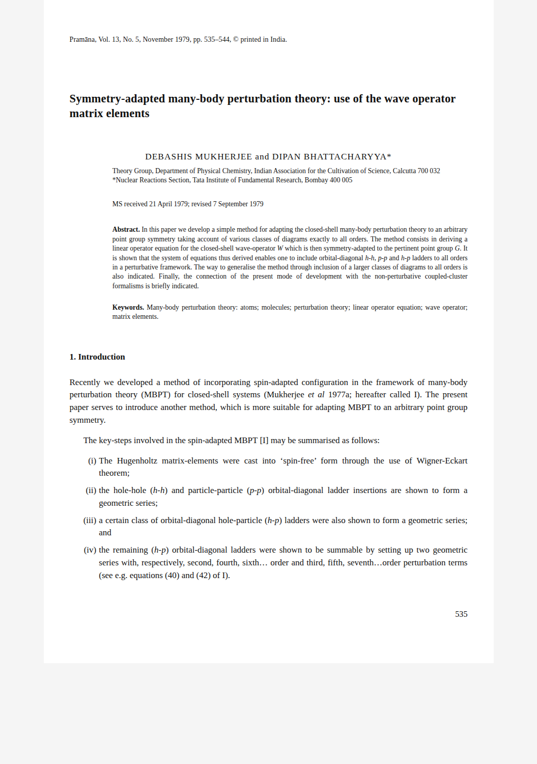Pramāna, Vol. 13, No. 5, November 1979, pp. 535–544, © printed in India.
Symmetry-adapted many-body perturbation theory: use of the wave operator matrix elements
DEBASHIS MUKHERJEE and DIPAN BHATTACHARYYA*
Theory Group, Department of Physical Chemistry, Indian Association for the Cultivation of Science, Calcutta 700 032
*Nuclear Reactions Section, Tata Institute of Fundamental Research, Bombay 400 005
MS received 21 April 1979; revised 7 September 1979
Abstract. In this paper we develop a simple method for adapting the closed-shell many-body perturbation theory to an arbitrary point group symmetry taking account of various classes of diagrams exactly to all orders. The method consists in deriving a linear operator equation for the closed-shell wave-operator W which is then symmetry-adapted to the pertinent point group G. It is shown that the system of equations thus derived enables one to include orbital-diagonal h-h, p-p and h-p ladders to all orders in a perturbative framework. The way to generalise the method through inclusion of a larger classes of diagrams to all orders is also indicated. Finally, the connection of the present mode of development with the non-perturbative coupled-cluster formalisms is briefly indicated.
Keywords. Many-body perturbation theory: atoms; molecules; perturbation theory; linear operator equation; wave operator; matrix elements.
1. Introduction
Recently we developed a method of incorporating spin-adapted configuration in the framework of many-body perturbation theory (MBPT) for closed-shell systems (Mukherjee et al 1977a; hereafter called I). The present paper serves to introduce another method, which is more suitable for adapting MBPT to an arbitrary point group symmetry.
The key-steps involved in the spin-adapted MBPT [I] may be summarised as follows:
(i) The Hugenholtz matrix-elements were cast into ‘spin-free’ form through the use of Wigner-Eckart theorem;
(ii) the hole-hole (h-h) and particle-particle (p-p) orbital-diagonal ladder insertions are shown to form a geometric series;
(iii) a certain class of orbital-diagonal hole-particle (h-p) ladders were also shown to form a geometric series; and
(iv) the remaining (h-p) orbital-diagonal ladders were shown to be summable by setting up two geometric series with, respectively, second, fourth, sixth… order and third, fifth, seventh…order perturbation terms (see e.g. equations (40) and (42) of I).
535